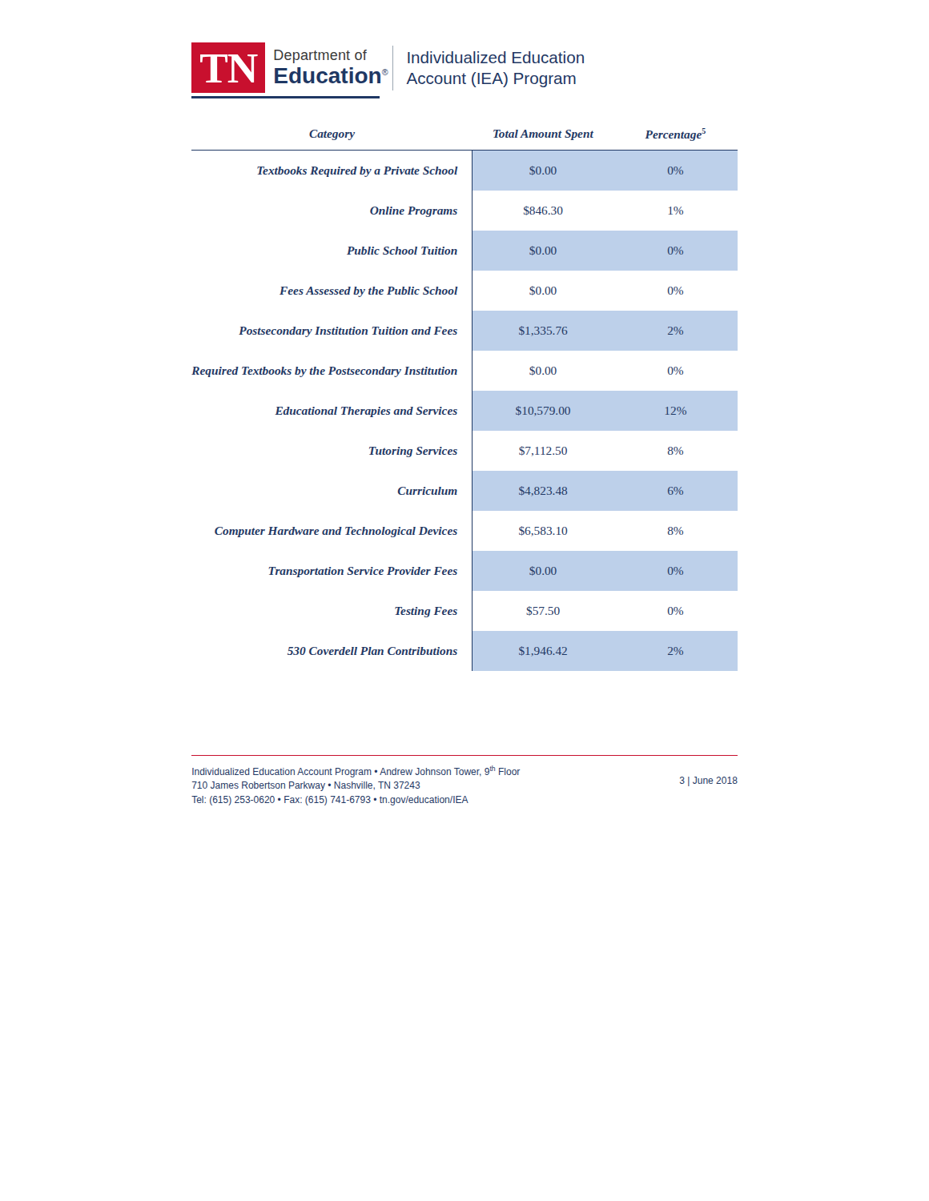TN
Department of Education®
Individualized Education
Account (IEA) Program
| Category | Total Amount Spent | Percentage 5 |
| --- | --- | --- |
| Textbooks Required by a Private School | $0.00 | 0% |
| Online Programs | $846.30 | 1% |
| Public School Tuition | $0.00 | 0% |
| Fees Assessed by the Public School | $0.00 | 0% |
| Postsecondary Institution Tuition and Fees | $1,335.76 | 2% |
| Required Textbooks by the Postsecondary Institution | $0.00 | 0% |
| Educational Therapies and Services | $10,579.00 | 12% |
| Tutoring Services | $7,112.50 | 8% |
| Curriculum | $4,823.48 | 6% |
| Computer Hardware and Technological Devices | $6,583.10 | 8% |
| Transportation Service Provider Fees | $0.00 | 0% |
| Testing Fees | $57.50 | 0% |
| 530 Coverdell Plan Contributions | $1,946.42 | 2% |
Individualized Education Account Program • Andrew Johnson Tower, 9th Floor
710 James Robertson Parkway • Nashville, TN 37243
Tel: (615) 253-0620 • Fax: (615) 741-6793 • tn.gov/education/IEA
3 | June 2018